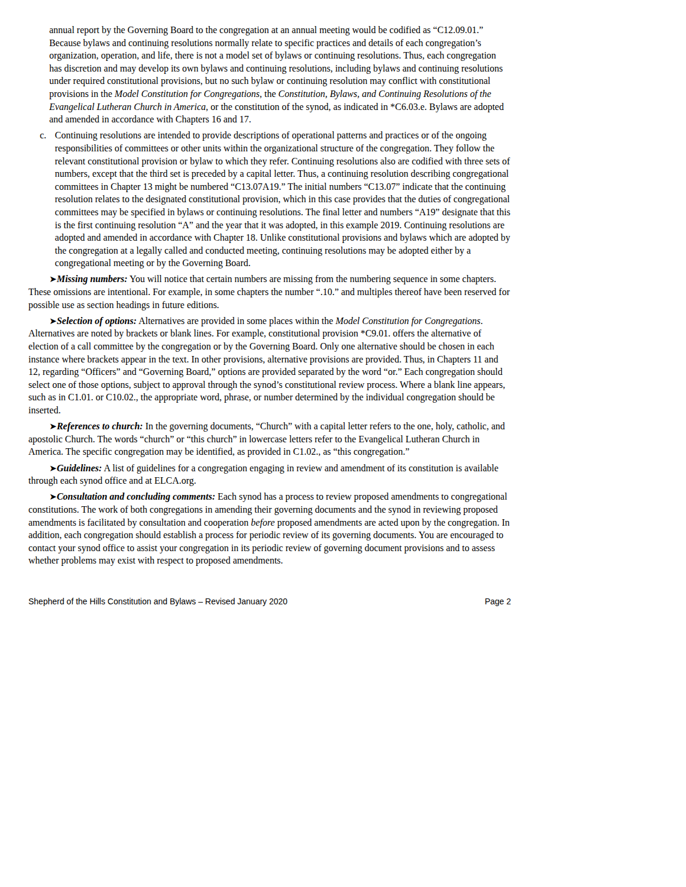annual report by the Governing Board to the congregation at an annual meeting would be codified as “C12.09.01.” Because bylaws and continuing resolutions normally relate to specific practices and details of each congregation’s organization, operation, and life, there is not a model set of bylaws or continuing resolutions. Thus, each congregation has discretion and may develop its own bylaws and continuing resolutions, including bylaws and continuing resolutions under required constitutional provisions, but no such bylaw or continuing resolution may conflict with constitutional provisions in the Model Constitution for Congregations, the Constitution, Bylaws, and Continuing Resolutions of the Evangelical Lutheran Church in America, or the constitution of the synod, as indicated in *C6.03.e. Bylaws are adopted and amended in accordance with Chapters 16 and 17.
c. Continuing resolutions are intended to provide descriptions of operational patterns and practices or of the ongoing responsibilities of committees or other units within the organizational structure of the congregation. They follow the relevant constitutional provision or bylaw to which they refer. Continuing resolutions also are codified with three sets of numbers, except that the third set is preceded by a capital letter. Thus, a continuing resolution describing congregational committees in Chapter 13 might be numbered “C13.07A19.” The initial numbers “C13.07” indicate that the continuing resolution relates to the designated constitutional provision, which in this case provides that the duties of congregational committees may be specified in bylaws or continuing resolutions. The final letter and numbers “A19” designate that this is the first continuing resolution “A” and the year that it was adopted, in this example 2019. Continuing resolutions are adopted and amended in accordance with Chapter 18. Unlike constitutional provisions and bylaws which are adopted by the congregation at a legally called and conducted meeting, continuing resolutions may be adopted either by a congregational meeting or by the Governing Board.
➤Missing numbers: You will notice that certain numbers are missing from the numbering sequence in some chapters. These omissions are intentional. For example, in some chapters the number “.10.” and multiples thereof have been reserved for possible use as section headings in future editions.
➤Selection of options: Alternatives are provided in some places within the Model Constitution for Congregations. Alternatives are noted by brackets or blank lines. For example, constitutional provision *C9.01. offers the alternative of election of a call committee by the congregation or by the Governing Board. Only one alternative should be chosen in each instance where brackets appear in the text. In other provisions, alternative provisions are provided. Thus, in Chapters 11 and 12, regarding “Officers” and “Governing Board,” options are provided separated by the word “or.” Each congregation should select one of those options, subject to approval through the synod’s constitutional review process. Where a blank line appears, such as in C1.01. or C10.02., the appropriate word, phrase, or number determined by the individual congregation should be inserted.
➤References to church: In the governing documents, “Church” with a capital letter refers to the one, holy, catholic, and apostolic Church. The words “church” or “this church” in lowercase letters refer to the Evangelical Lutheran Church in America. The specific congregation may be identified, as provided in C1.02., as “this congregation.”
➤Guidelines: A list of guidelines for a congregation engaging in review and amendment of its constitution is available through each synod office and at ELCA.org.
➤Consultation and concluding comments: Each synod has a process to review proposed amendments to congregational constitutions. The work of both congregations in amending their governing documents and the synod in reviewing proposed amendments is facilitated by consultation and cooperation before proposed amendments are acted upon by the congregation. In addition, each congregation should establish a process for periodic review of its governing documents. You are encouraged to contact your synod office to assist your congregation in its periodic review of governing document provisions and to assess whether problems may exist with respect to proposed amendments.
Shepherd of the Hills Constitution and Bylaws – Revised January 2020 Page 2